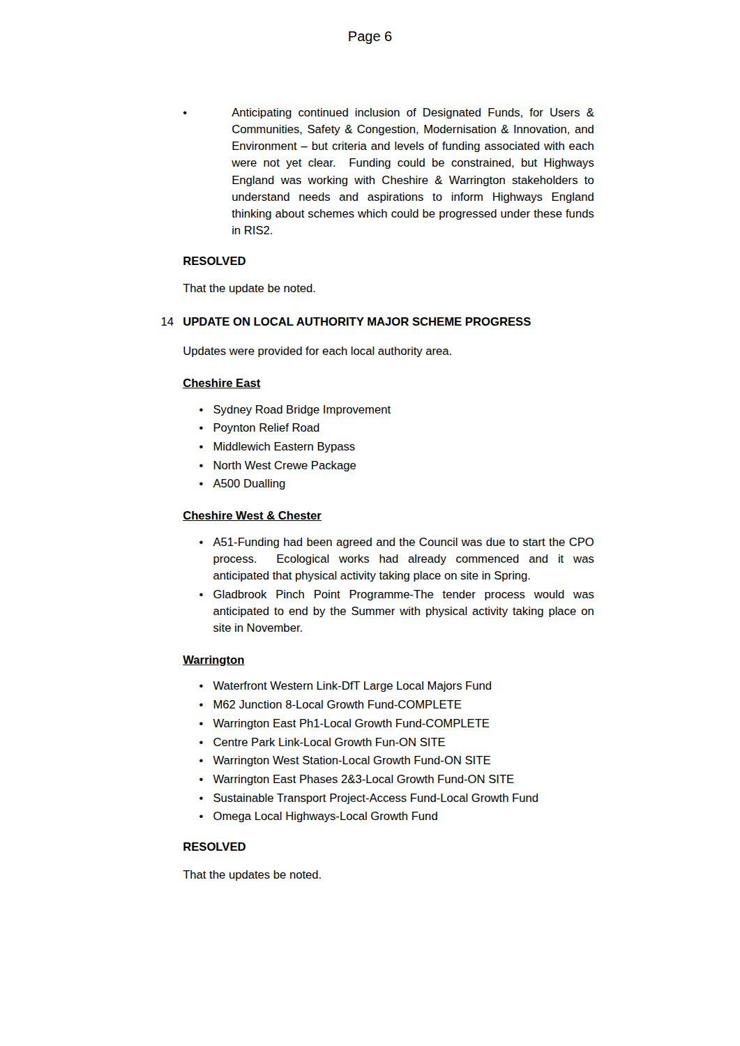Page 6
•
Anticipating continued inclusion of Designated Funds, for Users & Communities, Safety & Congestion, Modernisation & Innovation, and Environment – but criteria and levels of funding associated with each were not yet clear. Funding could be constrained, but Highways England was working with Cheshire & Warrington stakeholders to understand needs and aspirations to inform Highways England thinking about schemes which could be progressed under these funds in RIS2.
RESOLVED
That the update be noted.
14 UPDATE ON LOCAL AUTHORITY MAJOR SCHEME PROGRESS
Updates were provided for each local authority area.
Cheshire East
Sydney Road Bridge Improvement
Poynton Relief Road
Middlewich Eastern Bypass
North West Crewe Package
A500 Dualling
Cheshire West & Chester
A51-Funding had been agreed and the Council was due to start the CPO process. Ecological works had already commenced and it was anticipated that physical activity taking place on site in Spring.
Gladbrook Pinch Point Programme-The tender process would was anticipated to end by the Summer with physical activity taking place on site in November.
Warrington
Waterfront Western Link-DfT Large Local Majors Fund
M62 Junction 8-Local Growth Fund-COMPLETE
Warrington East Ph1-Local Growth Fund-COMPLETE
Centre Park Link-Local Growth Fun-ON SITE
Warrington West Station-Local Growth Fund-ON SITE
Warrington East Phases 2&3-Local Growth Fund-ON SITE
Sustainable Transport Project-Access Fund-Local Growth Fund
Omega Local Highways-Local Growth Fund
RESOLVED
That the updates be noted.